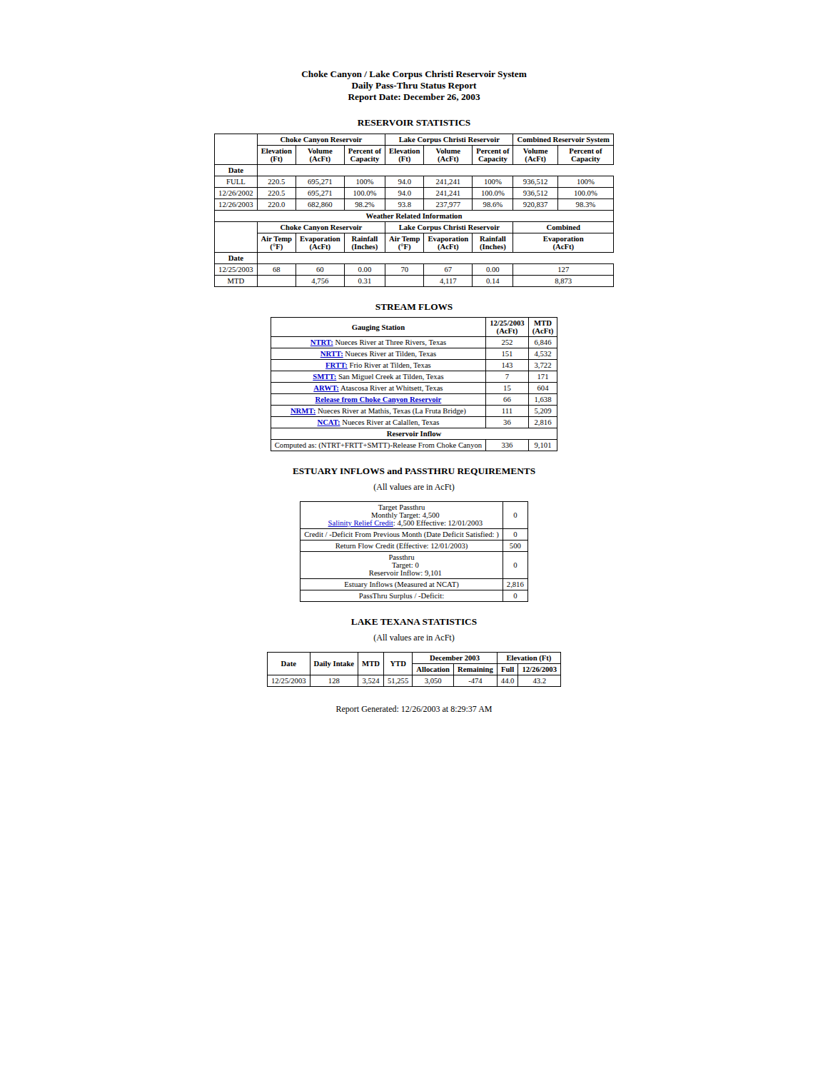Choke Canyon / Lake Corpus Christi Reservoir System
Daily Pass-Thru Status Report
Report Date: December 26, 2003
RESERVOIR STATISTICS
| | Choke Canyon Reservoir | Lake Corpus Christi Reservoir | Combined Reservoir System |
| --- | --- | --- | --- |
| Elevation (Ft) | Volume (AcFt) | Percent of Capacity | Elevation (Ft) | Volume (AcFt) | Percent of Capacity | Volume (AcFt) | Percent of Capacity |
| Date | |
| FULL | 220.5 | 695,271 | 100% | 94.0 | 241,241 | 100% | 936,512 | 100% |
| 12/26/2002 | 220.5 | 695,271 | 100.0% | 94.0 | 241,241 | 100.0% | 936,512 | 100.0% |
| 12/26/2003 | 220.0 | 682,860 | 98.2% | 93.8 | 237,977 | 98.6% | 920,837 | 98.3% |
| Weather Related Information |
| | Choke Canyon Reservoir | Lake Corpus Christi Reservoir | Combined |
| Air Temp (°F) | Evaporation (AcFt) | Rainfall (Inches) | Air Temp (°F) | Evaporation (AcFt) | Rainfall (Inches) | Evaporation (AcFt) |
| Date | |
| 12/25/2003 | 68 | 60 | 0.00 | 70 | 67 | 0.00 | 127 |
| MTD | | 4,756 | 0.31 | | 4,117 | 0.14 | 8,873 |
STREAM FLOWS
| Gauging Station | 12/25/2003 (AcFt) | MTD (AcFt) |
| --- | --- | --- |
| NTRT: Nueces River at Three Rivers, Texas | 252 | 6,846 |
| NRTT: Nueces River at Tilden, Texas | 151 | 4,532 |
| FRTT: Frio River at Tilden, Texas | 143 | 3,722 |
| SMTT: San Miguel Creek at Tilden, Texas | 7 | 171 |
| ARWT: Atascosa River at Whitsett, Texas | 15 | 604 |
| Release from Choke Canyon Reservoir | 66 | 1,638 |
| NRMT: Nueces River at Mathis, Texas (La Fruta Bridge) | 111 | 5,209 |
| NCAT: Nueces River at Calallen, Texas | 36 | 2,816 |
| Reservoir Inflow |
| Computed as: (NTRT+FRTT+SMTT)-Release From Choke Canyon | 336 | 9,101 |
ESTUARY INFLOWS and PASSTHRU REQUIREMENTS
(All values are in AcFt)
| Target Passthru Monthly Target: 4,500 Salinity Relief Credit : 4,500 Effective: 12/01/2003 | 0 |
| Credit / -Deficit From Previous Month (Date Deficit Satisfied: ) | 0 |
| Return Flow Credit (Effective: 12/01/2003) | 500 |
| Passthru Target: 0 Reservoir Inflow: 9,101 | 0 |
| Estuary Inflows (Measured at NCAT) | 2,816 |
| PassThru Surplus / -Deficit: | 0 |
LAKE TEXANA STATISTICS
(All values are in AcFt)
| Date | Daily Intake | MTD | YTD | December 2003 | Elevation (Ft) |
| --- | --- | --- | --- | --- | --- |
| Allocation | Remaining | Full | 12/26/2003 |
| 12/25/2003 | 128 | 3,524 | 51,255 | 3,050 | -474 | 44.0 | 43.2 |
Report Generated: 12/26/2003 at 8:29:37 AM